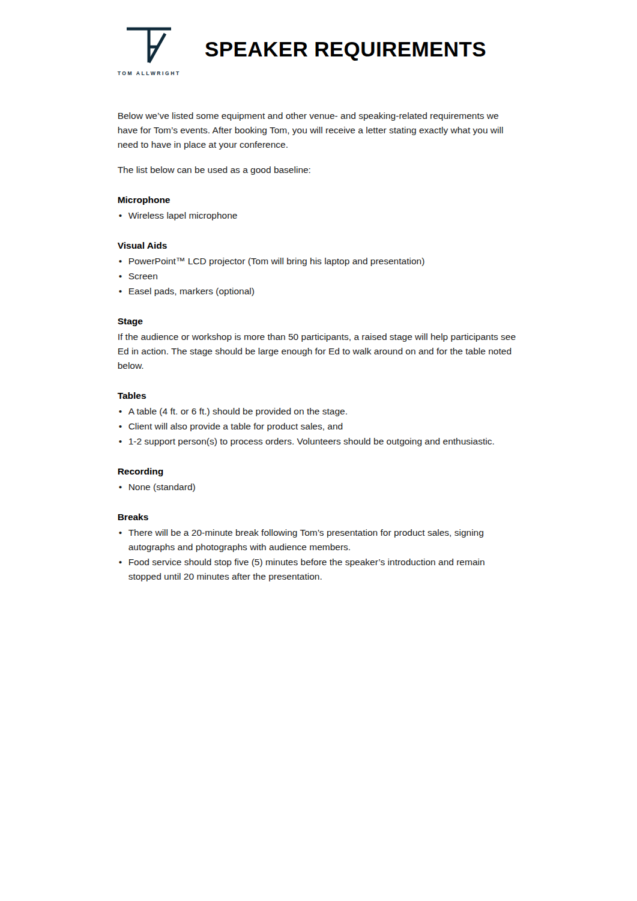TOM ALLWRIGHT
SPEAKER REQUIREMENTS
Below we’ve listed some equipment and other venue- and speaking-related requirements we have for Tom’s events. After booking Tom, you will receive a letter stating exactly what you will need to have in place at your conference.
The list below can be used as a good baseline:
Microphone
Wireless lapel microphone
Visual Aids
PowerPoint™ LCD projector (Tom will bring his laptop and presentation)
Screen
Easel pads, markers (optional)
Stage
If the audience or workshop is more than 50 participants, a raised stage will help participants see
Ed in action. The stage should be large enough for Ed to walk around on and for the table noted
below.
Tables
A table (4 ft. or 6 ft.) should be provided on the stage.
Client will also provide a table for product sales, and
1-2 support person(s) to process orders. Volunteers should be outgoing and enthusiastic.
Recording
None (standard)
Breaks
There will be a 20-minute break following Tom’s presentation for product sales, signing autographs and photographs with audience members.
Food service should stop five (5) minutes before the speaker’s introduction and remain stopped until 20 minutes after the presentation.